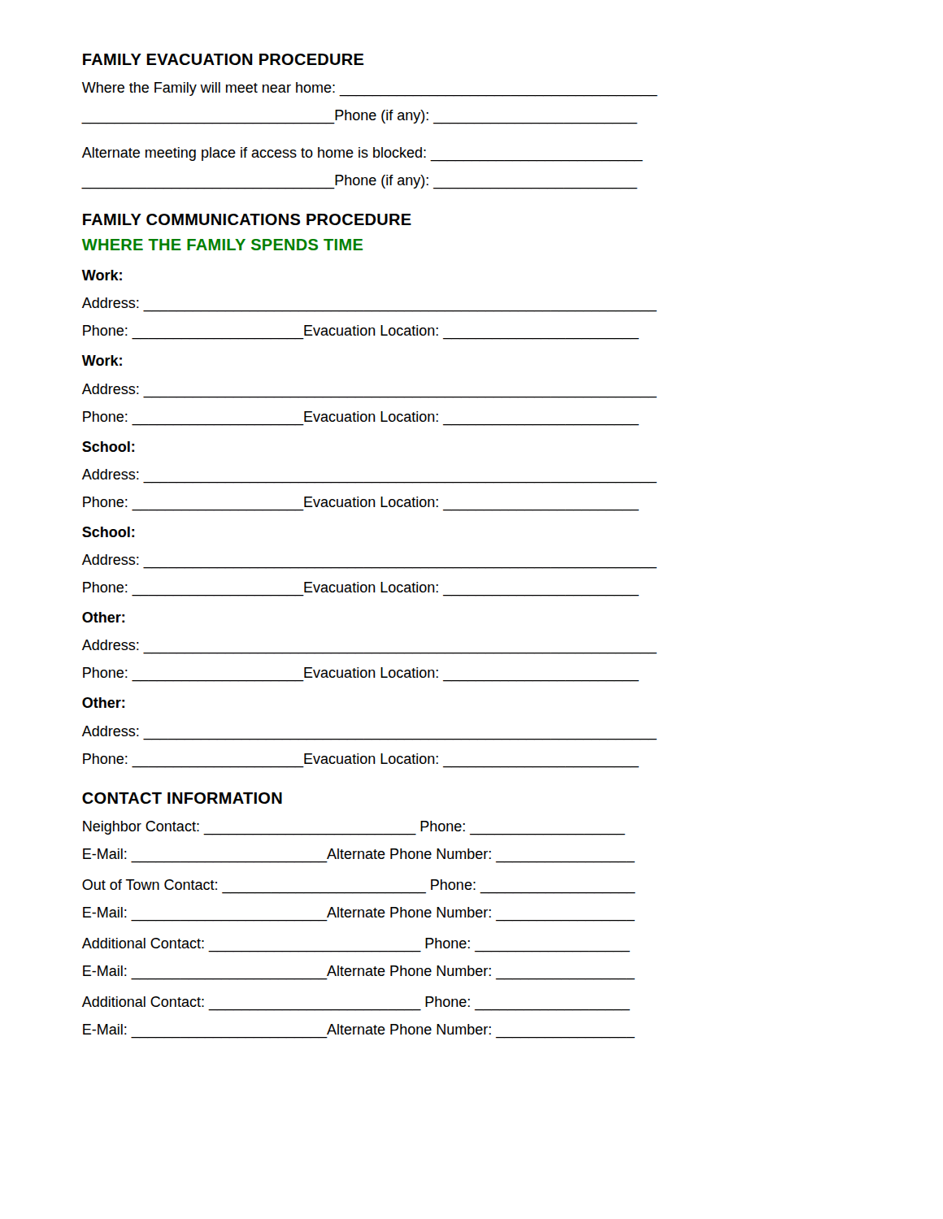Family Evacuation Procedure
Where the Family will meet near home: _______________________________________
_______________________________Phone (if any): _________________________
Alternate meeting place if access to home is blocked: __________________________
_______________________________Phone (if any): _________________________
Family Communications Procedure
Where the Family Spends Time
Work:
Address: _______________________________________________________________
Phone: _____________________Evacuation Location: ________________________
Work:
Address: _______________________________________________________________
Phone: _____________________Evacuation Location: ________________________
School:
Address: _______________________________________________________________
Phone: _____________________Evacuation Location: ________________________
School:
Address: _______________________________________________________________
Phone: _____________________Evacuation Location: ________________________
Other:
Address: _______________________________________________________________
Phone: _____________________Evacuation Location: ________________________
Other:
Address: _______________________________________________________________
Phone: _____________________Evacuation Location: ________________________
Contact Information
Neighbor Contact: __________________________ Phone: ___________________
E-Mail: ________________________Alternate Phone Number: _________________
Out of Town Contact: _________________________ Phone: ___________________
E-Mail: ________________________Alternate Phone Number: _________________
Additional Contact: __________________________ Phone: ___________________
E-Mail: ________________________Alternate Phone Number: _________________
Additional Contact: __________________________ Phone: ___________________
E-Mail: ________________________Alternate Phone Number: _________________